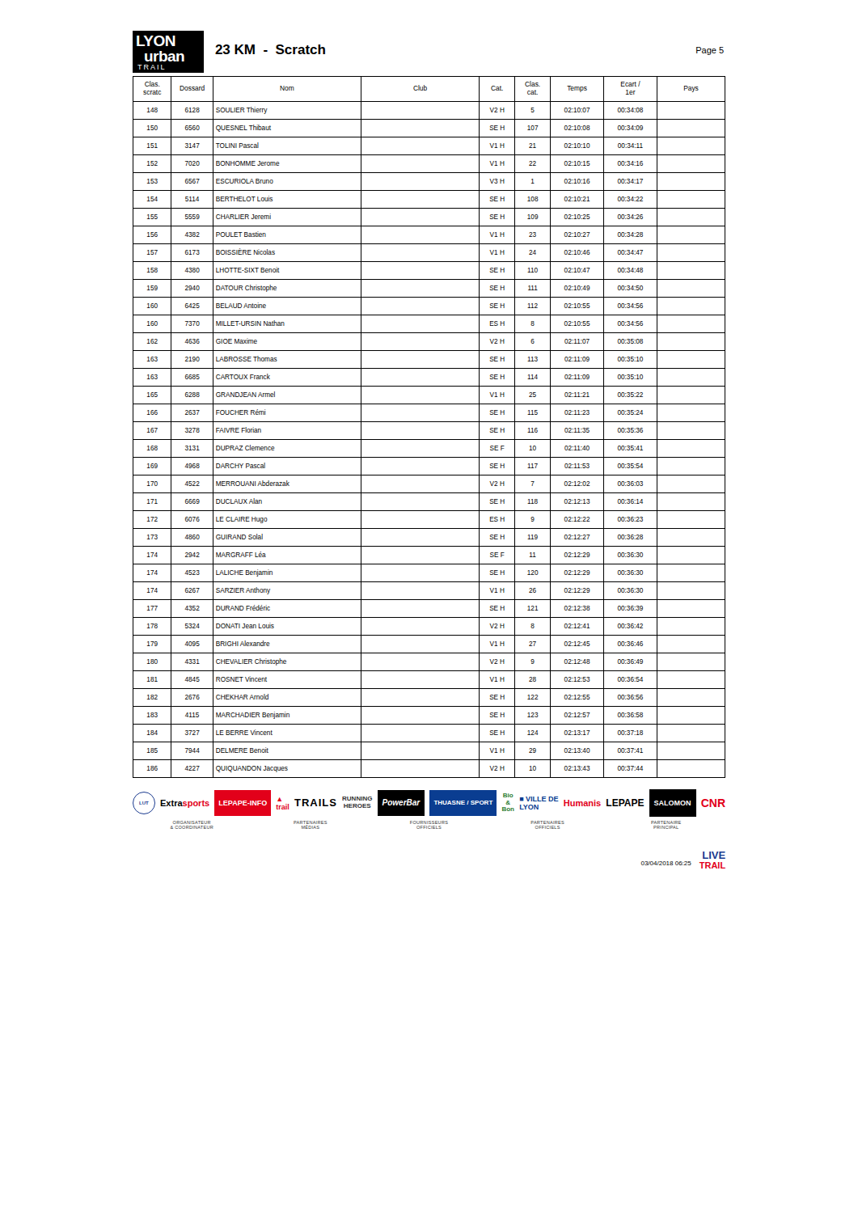LYON urban TRAIL
23 KM - Scratch
Page 5
| Clas. scratc | Dossard | Nom | Club | Cat. | Clas. cat. | Temps | Ecart / 1er | Pays |
| --- | --- | --- | --- | --- | --- | --- | --- | --- |
| 148 | 6128 | SOULIER Thierry | | V2 H | 5 | 02:10:07 | 00:34:08 | |
| 150 | 6560 | QUESNEL Thibaut | | SE H | 107 | 02:10:08 | 00:34:09 | |
| 151 | 3147 | TOLINI Pascal | | V1 H | 21 | 02:10:10 | 00:34:11 | |
| 152 | 7020 | BONHOMME Jerome | | V1 H | 22 | 02:10:15 | 00:34:16 | |
| 153 | 6567 | ESCURIOLA Bruno | | V3 H | 1 | 02:10:16 | 00:34:17 | |
| 154 | 5114 | BERTHELOT Louis | | SE H | 108 | 02:10:21 | 00:34:22 | |
| 155 | 5559 | CHARLIER Jeremi | | SE H | 109 | 02:10:25 | 00:34:26 | |
| 156 | 4382 | POULET Bastien | | V1 H | 23 | 02:10:27 | 00:34:28 | |
| 157 | 6173 | BOISSIÈRE Nicolas | | V1 H | 24 | 02:10:46 | 00:34:47 | |
| 158 | 4380 | LHOTTE-SIXT Benoit | | SE H | 110 | 02:10:47 | 00:34:48 | |
| 159 | 2940 | DATOUR Christophe | | SE H | 111 | 02:10:49 | 00:34:50 | |
| 160 | 6425 | BELAUD Antoine | | SE H | 112 | 02:10:55 | 00:34:56 | |
| 160 | 7370 | MILLET-URSIN Nathan | | ES H | 8 | 02:10:55 | 00:34:56 | |
| 162 | 4636 | GIOE Maxime | | V2 H | 6 | 02:11:07 | 00:35:08 | |
| 163 | 2190 | LABROSSE Thomas | | SE H | 113 | 02:11:09 | 00:35:10 | |
| 163 | 6685 | CARTOUX Franck | | SE H | 114 | 02:11:09 | 00:35:10 | |
| 165 | 6288 | GRANDJEAN Armel | | V1 H | 25 | 02:11:21 | 00:35:22 | |
| 166 | 2637 | FOUCHER Rémi | | SE H | 115 | 02:11:23 | 00:35:24 | |
| 167 | 3278 | FAIVRE Florian | | SE H | 116 | 02:11:35 | 00:35:36 | |
| 168 | 3131 | DUPRAZ Clemence | | SE F | 10 | 02:11:40 | 00:35:41 | |
| 169 | 4968 | DARCHY Pascal | | SE H | 117 | 02:11:53 | 00:35:54 | |
| 170 | 4522 | MERROUANI Abderazak | | V2 H | 7 | 02:12:02 | 00:36:03 | |
| 171 | 6669 | DUCLAUX Alan | | SE H | 118 | 02:12:13 | 00:36:14 | |
| 172 | 6076 | LE CLAIRE Hugo | | ES H | 9 | 02:12:22 | 00:36:23 | |
| 173 | 4860 | GUIRAND Solal | | SE H | 119 | 02:12:27 | 00:36:28 | |
| 174 | 2942 | MARGRAFF Léa | | SE F | 11 | 02:12:29 | 00:36:30 | |
| 174 | 4523 | LALICHE Benjamin | | SE H | 120 | 02:12:29 | 00:36:30 | |
| 174 | 6267 | SARZIER Anthony | | V1 H | 26 | 02:12:29 | 00:36:30 | |
| 177 | 4352 | DURAND Frédéric | | SE H | 121 | 02:12:38 | 00:36:39 | |
| 178 | 5324 | DONATI Jean Louis | | V2 H | 8 | 02:12:41 | 00:36:42 | |
| 179 | 4095 | BRIGHI Alexandre | | V1 H | 27 | 02:12:45 | 00:36:46 | |
| 180 | 4331 | CHEVALIER Christophe | | V2 H | 9 | 02:12:48 | 00:36:49 | |
| 181 | 4845 | ROSNET Vincent | | V1 H | 28 | 02:12:53 | 00:36:54 | |
| 182 | 2676 | CHEKHAR Arnold | | SE H | 122 | 02:12:55 | 00:36:56 | |
| 183 | 4115 | MARCHADIER Benjamin | | SE H | 123 | 02:12:57 | 00:36:58 | |
| 184 | 3727 | LE BERRE Vincent | | SE H | 124 | 02:13:17 | 00:37:18 | |
| 185 | 7944 | DELMERE Benoit | | V1 H | 29 | 02:13:40 | 00:37:41 | |
| 186 | 4227 | QUIQUANDON Jacques | | V2 H | 10 | 02:13:43 | 00:37:44 | |
LUT
Extrasports
LEPAPE-INFO
▲
trail
TRAILS
RUNNING
HEROES
PowerBar
THUASNE / SPORT
Bio
&
Bon
■ VILLE DE
LYON
Humanis
LEPAPE
SALOMON
CNR
ORGANISATEUR
& COORDINATEUR
PARTENAIRES
MÉDIAS
FOURNISSEURS
OFFICIELS
PARTENAIRES
OFFICIELS
PARTENAIRE
PRINCIPAL
03/04/2018 06:25
LIVE
TRAIL